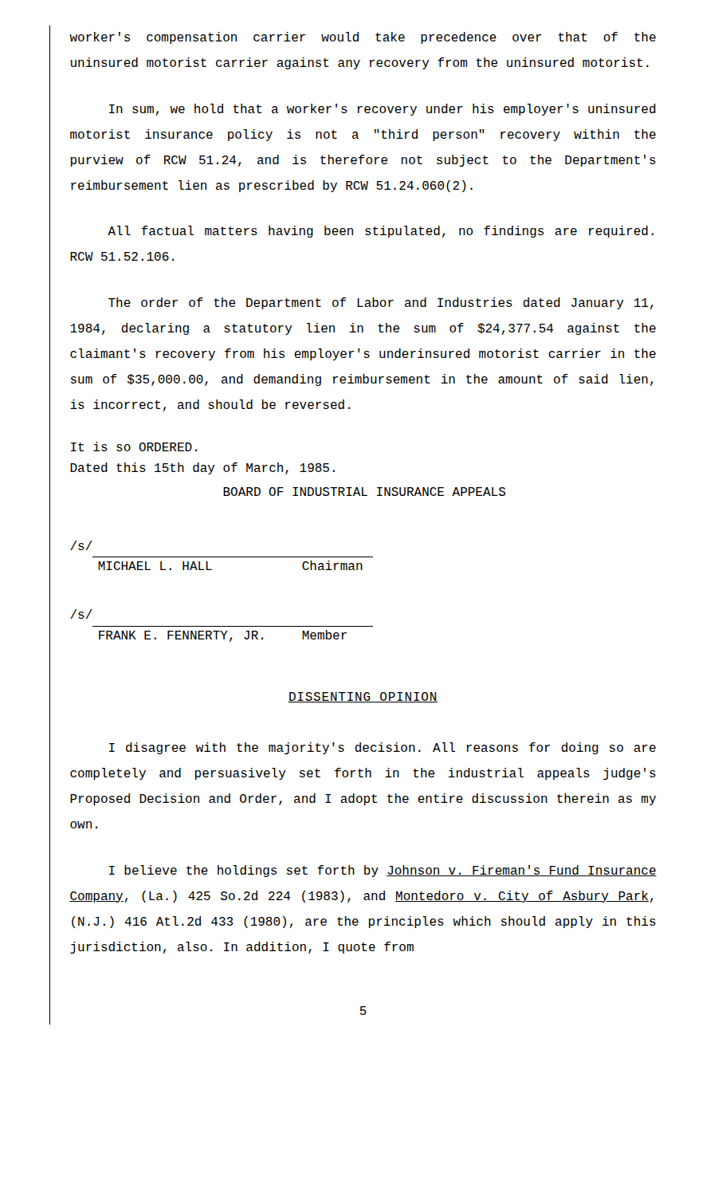worker's compensation carrier would take precedence over that of the uninsured motorist carrier against any recovery from the uninsured motorist.
In sum, we hold that a worker's recovery under his employer's uninsured motorist insurance policy is not a "third person" recovery within the purview of RCW 51.24, and is therefore not subject to the Department's reimbursement lien as prescribed by RCW 51.24.060(2).
All factual matters having been stipulated, no findings are required. RCW 51.52.106.
The order of the Department of Labor and Industries dated January 11, 1984, declaring a statutory lien in the sum of $24,377.54 against the claimant's recovery from his employer's underinsured motorist carrier in the sum of $35,000.00, and demanding reimbursement in the amount of said lien, is incorrect, and should be reversed.
It is so ORDERED.
Dated this 15th day of March, 1985.
BOARD OF INDUSTRIAL INSURANCE APPEALS
/s/ MICHAEL L. HALLChairman
/s/ FRANK E. FENNERTY, JR. Member
DISSENTING OPINION
I disagree with the majority's decision. All reasons for doing so are completely and persuasively set forth in the industrial appeals judge's Proposed Decision and Order, and I adopt the entire discussion therein as my own.
I believe the holdings set forth by Johnson v. Fireman's Fund Insurance Company, (La.) 425 So.2d 224 (1983), and Montedoro v. City of Asbury Park, (N.J.) 416 Atl.2d 433 (1980), are the principles which should apply in this jurisdiction, also. In addition, I quote from
5